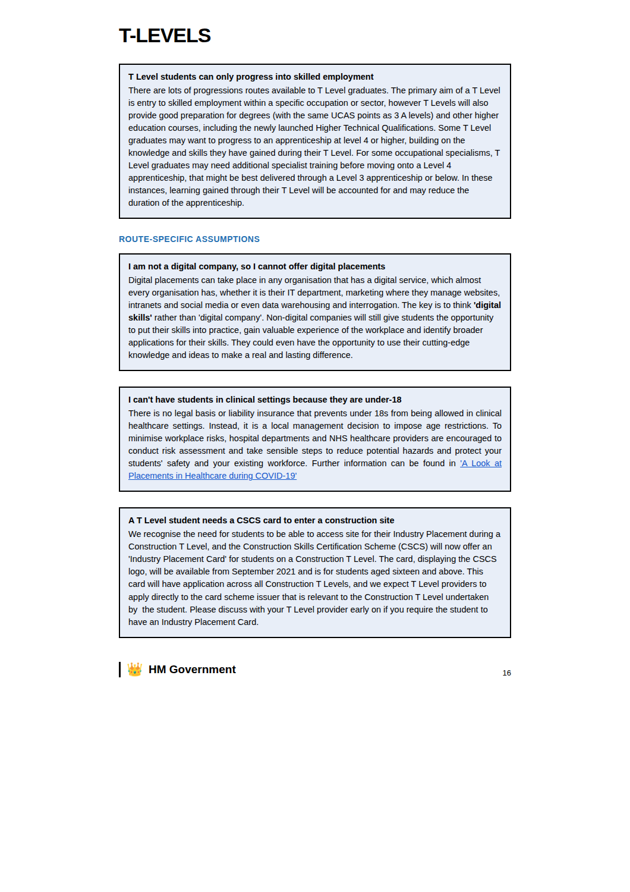T-LEVELS
T Level students can only progress into skilled employment
There are lots of progressions routes available to T Level graduates. The primary aim of a T Level is entry to skilled employment within a specific occupation or sector, however T Levels will also provide good preparation for degrees (with the same UCAS points as 3 A levels) and other higher education courses, including the newly launched Higher Technical Qualifications. Some T Level graduates may want to progress to an apprenticeship at level 4 or higher, building on the knowledge and skills they have gained during their T Level. For some occupational specialisms, T Level graduates may need additional specialist training before moving onto a Level 4 apprenticeship, that might be best delivered through a Level 3 apprenticeship or below. In these instances, learning gained through their T Level will be accounted for and may reduce the duration of the apprenticeship.
ROUTE-SPECIFIC ASSUMPTIONS
I am not a digital company, so I cannot offer digital placements
Digital placements can take place in any organisation that has a digital service, which almost every organisation has, whether it is their IT department, marketing where they manage websites, intranets and social media or even data warehousing and interrogation. The key is to think 'digital skills' rather than 'digital company'. Non-digital companies will still give students the opportunity to put their skills into practice, gain valuable experience of the workplace and identify broader applications for their skills. They could even have the opportunity to use their cutting-edge knowledge and ideas to make a real and lasting difference.
I can't have students in clinical settings because they are under-18
There is no legal basis or liability insurance that prevents under 18s from being allowed in clinical healthcare settings. Instead, it is a local management decision to impose age restrictions. To minimise workplace risks, hospital departments and NHS healthcare providers are encouraged to conduct risk assessment and take sensible steps to reduce potential hazards and protect your students' safety and your existing workforce. Further information can be found in 'A Look at Placements in Healthcare during COVID-19'
A T Level student needs a CSCS card to enter a construction site
We recognise the need for students to be able to access site for their Industry Placement during a Construction T Level, and the Construction Skills Certification Scheme (CSCS) will now offer an 'Industry Placement Card' for students on a Construction T Level. The card, displaying the CSCS logo, will be available from September 2021 and is for students aged sixteen and above. This card will have application across all Construction T Levels, and we expect T Level providers to apply directly to the card scheme issuer that is relevant to the Construction T Level undertaken by the student. Please discuss with your T Level provider early on if you require the student to have an Industry Placement Card.
👑 HM Government
16